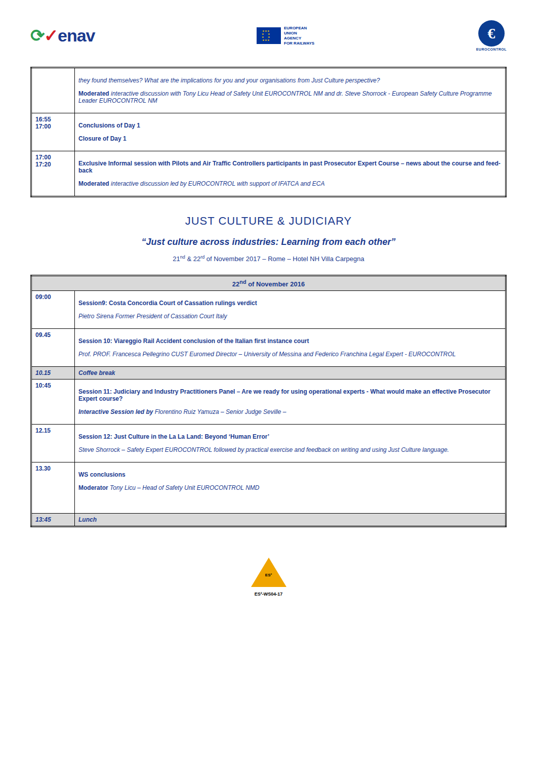⟳✓enav
European
Union
Agency
for Railways
€
EUROCONTROL
| | they found themselves? What are the implications for you and your organisations from Just Culture perspective? Moderated interactive discussion with Tony Licu Head of Safety Unit EUROCONTROL NM and dr. Steve Shorrock - European Safety Culture Programme Leader EUROCONTROL NM |
| 16:55 17:00 | Conclusions of Day 1 Closure of Day 1 |
| 17:00 17:20 | Exclusive Informal session with Pilots and Air Traffic Controllers participants in past Prosecutor Expert Course – news about the course and feed-back Moderated interactive discussion led by EUROCONTROL with support of IFATCA and ECA |
JUST CULTURE & JUDICIARY
“Just culture across industries: Learning from each other”
21nd & 22rd of November 2017 – Rome – Hotel NH Villa Carpegna
| 22 nd of November 2016 |
| 09:00 | Session9: Costa Concordia Court of Cassation rulings verdict Pietro Sirena Former President of Cassation Court Italy |
| 09.45 | Session 10: Viareggio Rail Accident conclusion of the Italian first instance court Prof. PROF. Francesca Pellegrino CUST Euromed Director – University of Messina and Federico Franchina Legal Expert - EUROCONTROL |
| 10.15 | Coffee break |
| 10:45 | Session 11: Judiciary and Industry Practitioners Panel – Are we ready for using operational experts - What would make an effective Prosecutor Expert course? Interactive Session led by Florentino Ruiz Yamuza – Senior Judge Seville – |
| 12.15 | Session 12: Just Culture in the La La Land: Beyond ‘Human Error’ Steve Shorrock – Safety Expert EUROCONTROL followed by practical exercise and feedback on writing and using Just Culture language. |
| 13.30 | WS conclusions Moderator Tony Licu – Head of Safety Unit EUROCONTROL NMD |
| 13:45 | Lunch |
ES²-WS04-17